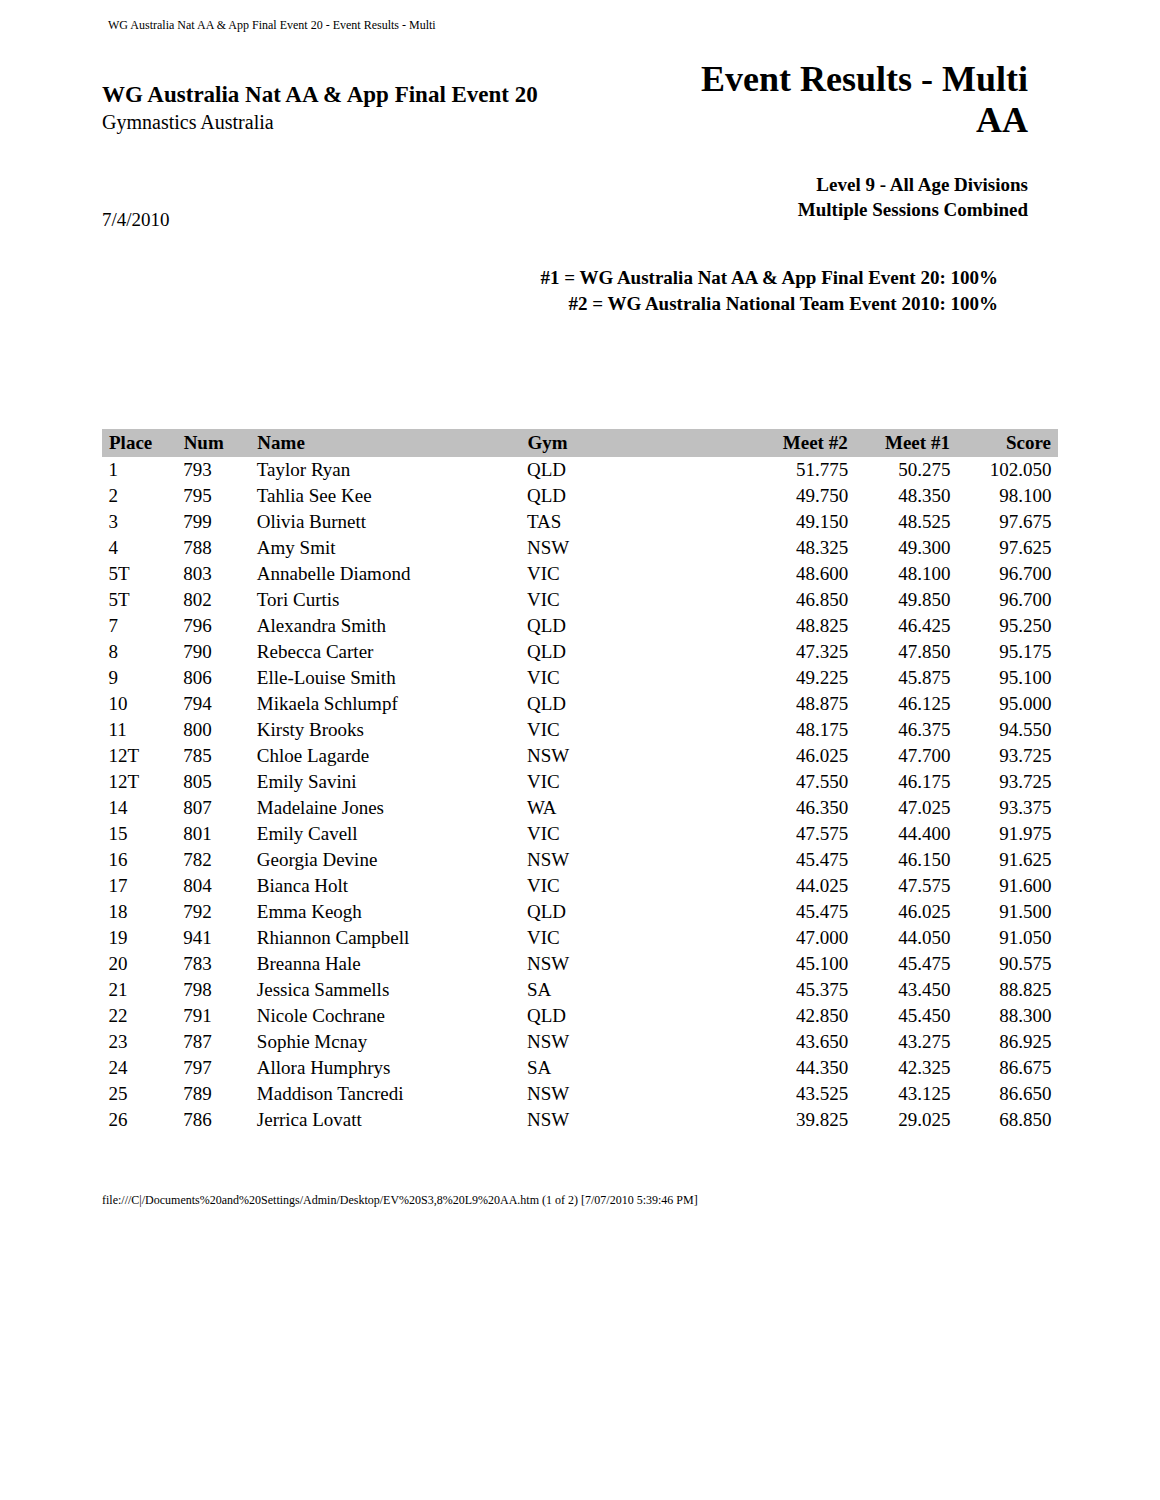WG Australia Nat AA & App Final Event 20 - Event Results - Multi
WG Australia Nat AA & App Final Event 20
Gymnastics Australia
7/4/2010
Event Results - Multi
AA
Level 9 - All Age Divisions
Multiple Sessions Combined
#1 = WG Australia Nat AA & App Final Event 20: 100%
#2 = WG Australia National Team Event 2010: 100%
| Place | Num | Name | Gym | Meet #2 | Meet #1 | Score |
| --- | --- | --- | --- | --- | --- | --- |
| 1 | 793 | Taylor Ryan | QLD | 51.775 | 50.275 | 102.050 |
| 2 | 795 | Tahlia See Kee | QLD | 49.750 | 48.350 | 98.100 |
| 3 | 799 | Olivia Burnett | TAS | 49.150 | 48.525 | 97.675 |
| 4 | 788 | Amy Smit | NSW | 48.325 | 49.300 | 97.625 |
| 5T | 803 | Annabelle Diamond | VIC | 48.600 | 48.100 | 96.700 |
| 5T | 802 | Tori Curtis | VIC | 46.850 | 49.850 | 96.700 |
| 7 | 796 | Alexandra Smith | QLD | 48.825 | 46.425 | 95.250 |
| 8 | 790 | Rebecca Carter | QLD | 47.325 | 47.850 | 95.175 |
| 9 | 806 | Elle-Louise Smith | VIC | 49.225 | 45.875 | 95.100 |
| 10 | 794 | Mikaela Schlumpf | QLD | 48.875 | 46.125 | 95.000 |
| 11 | 800 | Kirsty Brooks | VIC | 48.175 | 46.375 | 94.550 |
| 12T | 785 | Chloe Lagarde | NSW | 46.025 | 47.700 | 93.725 |
| 12T | 805 | Emily Savini | VIC | 47.550 | 46.175 | 93.725 |
| 14 | 807 | Madelaine Jones | WA | 46.350 | 47.025 | 93.375 |
| 15 | 801 | Emily Cavell | VIC | 47.575 | 44.400 | 91.975 |
| 16 | 782 | Georgia Devine | NSW | 45.475 | 46.150 | 91.625 |
| 17 | 804 | Bianca Holt | VIC | 44.025 | 47.575 | 91.600 |
| 18 | 792 | Emma Keogh | QLD | 45.475 | 46.025 | 91.500 |
| 19 | 941 | Rhiannon Campbell | VIC | 47.000 | 44.050 | 91.050 |
| 20 | 783 | Breanna Hale | NSW | 45.100 | 45.475 | 90.575 |
| 21 | 798 | Jessica Sammells | SA | 45.375 | 43.450 | 88.825 |
| 22 | 791 | Nicole Cochrane | QLD | 42.850 | 45.450 | 88.300 |
| 23 | 787 | Sophie Mcnay | NSW | 43.650 | 43.275 | 86.925 |
| 24 | 797 | Allora Humphrys | SA | 44.350 | 42.325 | 86.675 |
| 25 | 789 | Maddison Tancredi | NSW | 43.525 | 43.125 | 86.650 |
| 26 | 786 | Jerrica Lovatt | NSW | 39.825 | 29.025 | 68.850 |
file:///C|/Documents%20and%20Settings/Admin/Desktop/EV%20S3,8%20L9%20AA.htm (1 of 2) [7/07/2010 5:39:46 PM]